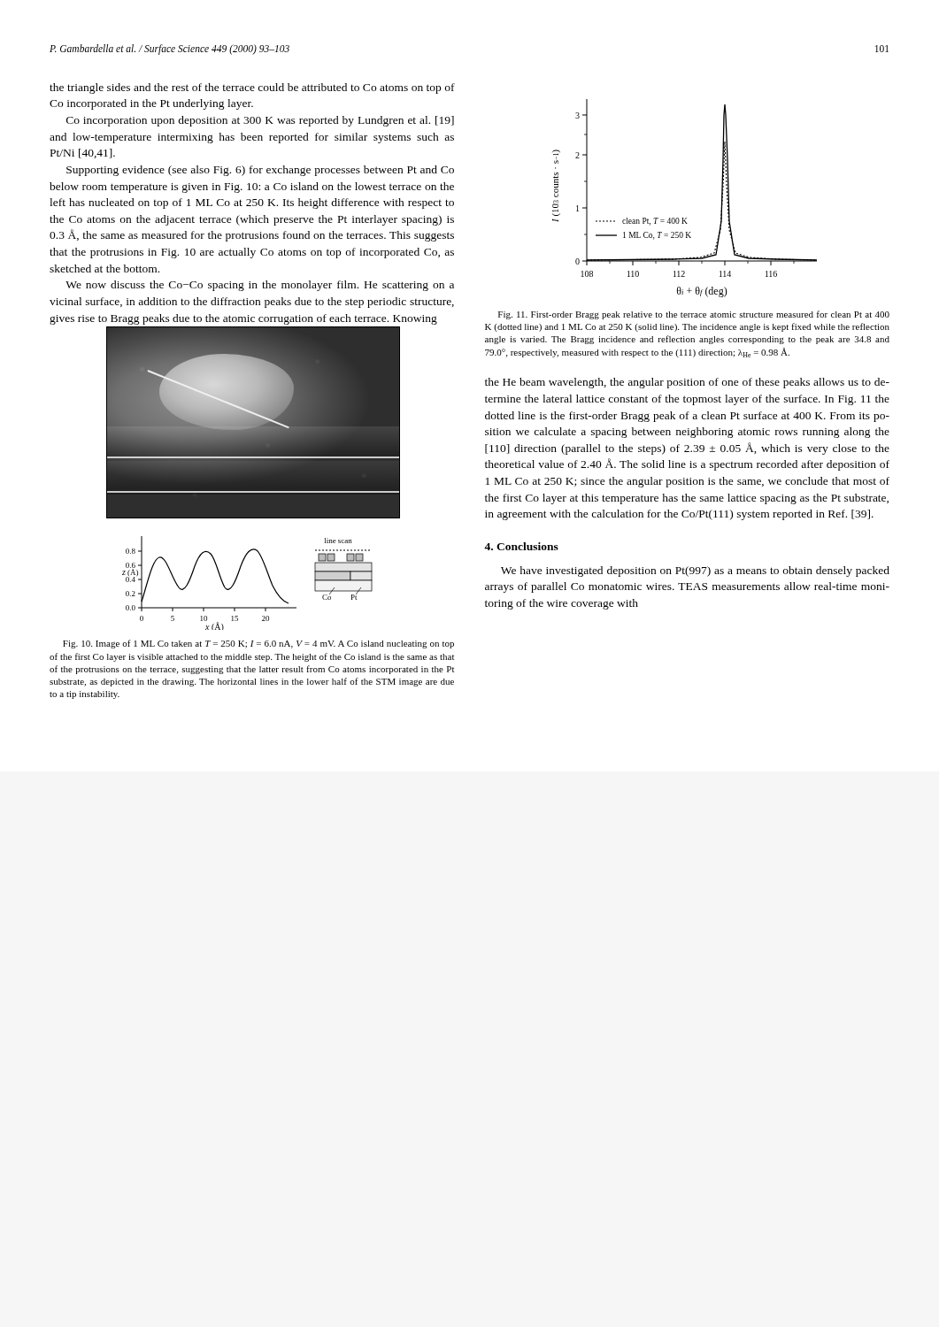P. Gambardella et al. / Surface Science 449 (2000) 93–103 101
the triangle sides and the rest of the terrace could be attributed to Co atoms on top of Co incorporated in the Pt underlying layer.
Co incorporation upon deposition at 300 K was reported by Lundgren et al. [19] and low-temperature intermixing has been reported for similar systems such as Pt/Ni [40,41].
Supporting evidence (see also Fig. 6) for exchange processes between Pt and Co below room temperature is given in Fig. 10: a Co island on the lowest terrace on the left has nucleated on top of 1 ML Co at 250 K. Its height difference with respect to the Co atoms on the adjacent terrace (which preserve the Pt interlayer spacing) is 0.3 Å, the same as measured for the protrusions found on the terraces. This suggests that the protrusions in Fig. 10 are actually Co atoms on top of incorporated Co, as sketched at the bottom.
We now discuss the Co−Co spacing in the monolayer film. He scattering on a vicinal surface, in addition to the diffraction peaks due to the step periodic structure, gives rise to Bragg peaks due to the atomic corrugation of each terrace. Knowing
0.0 0.2 0.4 0.6 0.8 0 5 10 15 20 z (Å) x (Å) line scan Co Pt
Fig. 10. Image of 1 ML Co taken at T = 250 K; I = 6.0 nA, V = 4 mV. A Co island nucleating on top of the first Co layer is visible attached to the middle step. The height of the Co island is the same as that of the protrusions on the terrace, suggesting that the latter result from Co atoms incorporated in the Pt substrate, as depicted in the drawing. The horizontal lines in the lower half of the STM image are due to a tip instability.
0 1 2 3 108 110 112 114 116 I (103 counts · s−1) θi + θf (deg) clean Pt, T = 400 K 1 ML Co, T = 250 K
Fig. 11. First-order Bragg peak relative to the terrace atomic structure measured for clean Pt at 400 K (dotted line) and 1 ML Co at 250 K (solid line). The incidence angle is kept fixed while the reflection angle is varied. The Bragg incidence and reflection angles corresponding to the peak are 34.8 and 79.0°, respectively, measured with respect to the (111) direction; λHe = 0.98 Å.
the He beam wavelength, the angular position of one of these peaks allows us to determine the lateral lattice constant of the topmost layer of the surface. In Fig. 11 the dotted line is the first-order Bragg peak of a clean Pt surface at 400 K. From its position we calculate a spacing between neighboring atomic rows running along the [110] direction (parallel to the steps) of 2.39 ± 0.05 Å, which is very close to the theoretical value of 2.40 Å. The solid line is a spectrum recorded after deposition of 1 ML Co at 250 K; since the angular position is the same, we conclude that most of the first Co layer at this temperature has the same lattice spacing as the Pt substrate, in agreement with the calculation for the Co/Pt(111) system reported in Ref. [39].
4. Conclusions
We have investigated deposition on Pt(997) as a means to obtain densely packed arrays of parallel Co monatomic wires. TEAS measurements allow real-time monitoring of the wire coverage with